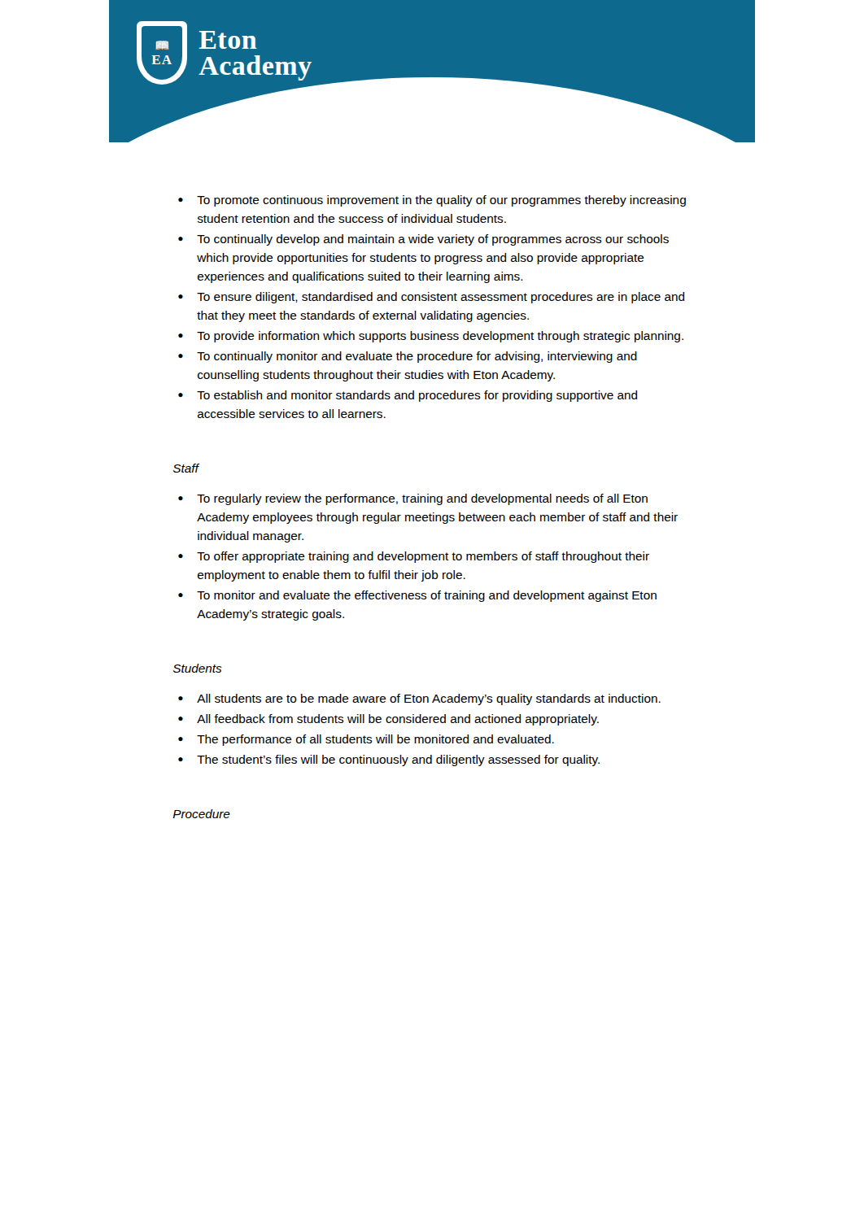📖 EA
Eton Academy
To promote continuous improvement in the quality of our programmes thereby increasing student retention and the success of individual students.
To continually develop and maintain a wide variety of programmes across our schools which provide opportunities for students to progress and also provide appropriate experiences and qualifications suited to their learning aims.
To ensure diligent, standardised and consistent assessment procedures are in place and that they meet the standards of external validating agencies.
To provide information which supports business development through strategic planning.
To continually monitor and evaluate the procedure for advising, interviewing and counselling students throughout their studies with Eton Academy.
To establish and monitor standards and procedures for providing supportive and accessible services to all learners.
Staff
To regularly review the performance, training and developmental needs of all Eton Academy employees through regular meetings between each member of staff and their individual manager.
To offer appropriate training and development to members of staff throughout their employment to enable them to fulfil their job role.
To monitor and evaluate the effectiveness of training and development against Eton Academy’s strategic goals.
Students
All students are to be made aware of Eton Academy’s quality standards at induction.
All feedback from students will be considered and actioned appropriately.
The performance of all students will be monitored and evaluated.
The student’s files will be continuously and diligently assessed for quality.
Procedure